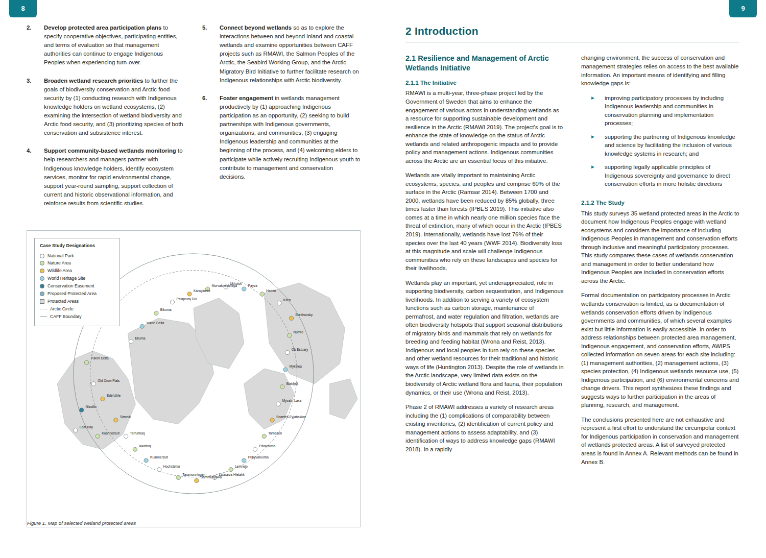8
Develop protected area participation plans to specify cooperative objectives, participating entities, and terms of evaluation so that management authorities can continue to engage Indigenous Peoples when experiencing turn-over.
Broaden wetland research priorities to further the goals of biodiversity conservation and Arctic food security by (1) conducting research with Indigenous knowledge holders on wetland ecosystems, (2) examining the intersection of wetland biodiversity and Arctic food security, and (3) prioritizing species of both conservation and subsistence interest.
Support community-based wetlands monitoring to help researchers and managers partner with Indigenous knowledge holders, identify ecosystem services, monitor for rapid environmental change, support year-round sampling, support collection of current and historic observational information, and reinforce results from scientific studies.
Connect beyond wetlands so as to explore the interactions between and beyond inland and coastal wetlands and examine opportunities between CAFF projects such as RMAWI, the Salmon Peoples of the Arctic, the Seabird Working Group, and the Arctic Migratory Bird Initiative to further facilitate research on Indigenous relationships with Arctic biodiversity.
Foster engagement in wetlands management productively by (1) approaching Indigenous participation as an opportunity, (2) seeking to build partnerships with Indigenous governments, organizations, and communities, (3) engaging Indigenous leadership and communities at the beginning of the process, and (4) welcoming elders to participate while actively recruiting Indigenous youth to contribute to management and conservation decisions.
Yukon Delta Old Crow Flats Edehzhie Nisutlin East Bay Kuannersuit Simmik Tarfunnaq Ikkattoq Kuannersuit Hochstetter Taramunningen Sammuttjakka Lataseva-Hietakk Lemnejo Pribyvaruoma Palavaivna Tarnasen Snaefell-Eyjabakkar Myvatn-Laxa Blakfjell Myklnea Ob Estuary Numto Brekhovsky Kilen Heden Payva Ukholok Morvaknechnaya Karagineke Palapolny Dol Bikuma Yukon Delta Ekuma
Case Study Designations
National Park
Nature Area
Wildlife Area
World Heritage Site
Conservation Easement
Proposed Protected Area
Protected Areas
Arctic Circle
CAFF Boundary
Figure 1. Map of selected wetland protected areas
9
2 Introduction
2.1 Resilience and Management of Arctic Wetlands Initiative
2.1.1 The Initiative
RMAWI is a multi-year, three-phase project led by the Government of Sweden that aims to enhance the engagement of various actors in understanding wetlands as a resource for supporting sustainable development and resilience in the Arctic (RMAWI 2019). The project’s goal is to enhance the state of knowledge on the status of Arctic wetlands and related anthropogenic impacts and to provide policy and management actions. Indigenous communities across the Arctic are an essential focus of this initiative.
Wetlands are vitally important to maintaining Arctic ecosystems, species, and peoples and comprise 60% of the surface in the Arctic (Ramsar 2014). Between 1700 and 2000, wetlands have been reduced by 85% globally, three times faster than forests (IPBES 2019). This initiative also comes at a time in which nearly one million species face the threat of extinction, many of which occur in the Arctic (IPBES 2019). Internationally, wetlands have lost 76% of their species over the last 40 years (WWF 2014). Biodiversity loss at this magnitude and scale will challenge Indigenous communities who rely on these landscapes and species for their livelihoods.
Wetlands play an important, yet underappreciated, role in supporting biodiversity, carbon sequestration, and Indigenous livelihoods. In addition to serving a variety of ecosystem functions such as carbon storage, maintenance of permafrost, and water regulation and filtration, wetlands are often biodiversity hotspots that support seasonal distributions of migratory birds and mammals that rely on wetlands for breeding and feeding habitat (Wrona and Reist, 2013). Indigenous and local peoples in turn rely on these species and other wetland resources for their traditional and historic ways of life (Huntington 2013). Despite the role of wetlands in the Arctic landscape, very limited data exists on the biodiversity of Arctic wetland flora and fauna, their population dynamics, or their use (Wrona and Reist, 2013).
Phase 2 of RMAWI addresses a variety of research areas including the (1) complications of comparability between existing inventories, (2) identification of current policy and management actions to assess adaptability, and (3) identification of ways to address knowledge gaps (RMAWI 2018). In a rapidly
changing environment, the success of conservation and management strategies relies on access to the best available information. An important means of identifying and filling knowledge gaps is:
improving participatory processes by including Indigenous leadership and communities in conservation planning and implementation processes;
supporting the partnering of Indigenous knowledge and science by facilitating the inclusion of various knowledge systems in research; and
supporting legally applicable principles of Indigenous sovereignty and governance to direct conservation efforts in more holistic directions
2.1.2 The Study
This study surveys 35 wetland protected areas in the Arctic to document how Indigenous Peoples engage with wetland ecosystems and considers the importance of including Indigenous Peoples in management and conservation efforts through inclusive and meaningful participatory processes. This study compares these cases of wetlands conservation and management in order to better understand how Indigenous Peoples are included in conservation efforts across the Arctic.
Formal documentation on participatory processes in Arctic wetlands conservation is limited, as is documentation of wetlands conservation efforts driven by Indigenous governments and communities, of which several examples exist but little information is easily accessible. In order to address relationships between protected area management, Indigenous engagement, and conservation efforts, AWIPS collected information on seven areas for each site including: (1) management authorities, (2) management actions, (3) species protection, (4) Indigenous wetlands resource use, (5) Indigenous participation, and (6) environmental concerns and change drivers. This report synthesizes these findings and suggests ways to further participation in the areas of planning, research, and management.
The conclusions presented here are not exhaustive and represent a first effort to understand the circumpolar context for Indigenous participation in conservation and management of wetlands protected areas. A list of surveyed protected areas is found in Annex A. Relevant methods can be found in Annex B.